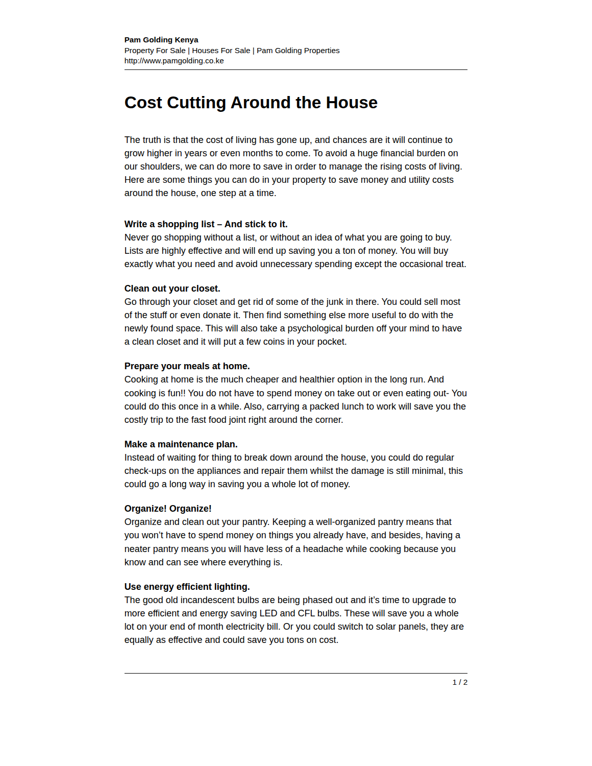Pam Golding Kenya
Property For Sale | Houses For Sale | Pam Golding Properties
http://www.pamgolding.co.ke
Cost Cutting Around the House
The truth is that the cost of living has gone up, and chances are it will continue to grow higher in years or even months to come. To avoid a huge financial burden on our shoulders, we can do more to save in order to manage the rising costs of living. Here are some things you can do in your property to save money and utility costs around the house, one step at a time.
Write a shopping list – And stick to it.
Never go shopping without a list, or without an idea of what you are going to buy. Lists are highly effective and will end up saving you a ton of money. You will buy exactly what you need and avoid unnecessary spending except the occasional treat.
Clean out your closet.
Go through your closet and get rid of some of the junk in there. You could sell most of the stuff or even donate it. Then find something else more useful to do with the newly found space. This will also take a psychological burden off your mind to have a clean closet and it will put a few coins in your pocket.
Prepare your meals at home.
Cooking at home is the much cheaper and healthier option in the long run. And cooking is fun!! You do not have to spend money on take out or even eating out- You could do this once in a while. Also, carrying a packed lunch to work will save you the costly trip to the fast food joint right around the corner.
Make a maintenance plan.
Instead of waiting for thing to break down around the house, you could do regular check-ups on the appliances and repair them whilst the damage is still minimal, this could go a long way in saving you a whole lot of money.
Organize! Organize!
Organize and clean out your pantry. Keeping a well-organized pantry means that you won’t have to spend money on things you already have, and besides, having a neater pantry means you will have less of a headache while cooking because you know and can see where everything is.
Use energy efficient lighting.
The good old incandescent bulbs are being phased out and it’s time to upgrade to more efficient and energy saving LED and CFL bulbs. These will save you a whole lot on your end of month electricity bill. Or you could switch to solar panels, they are equally as effective and could save you tons on cost.
1 / 2